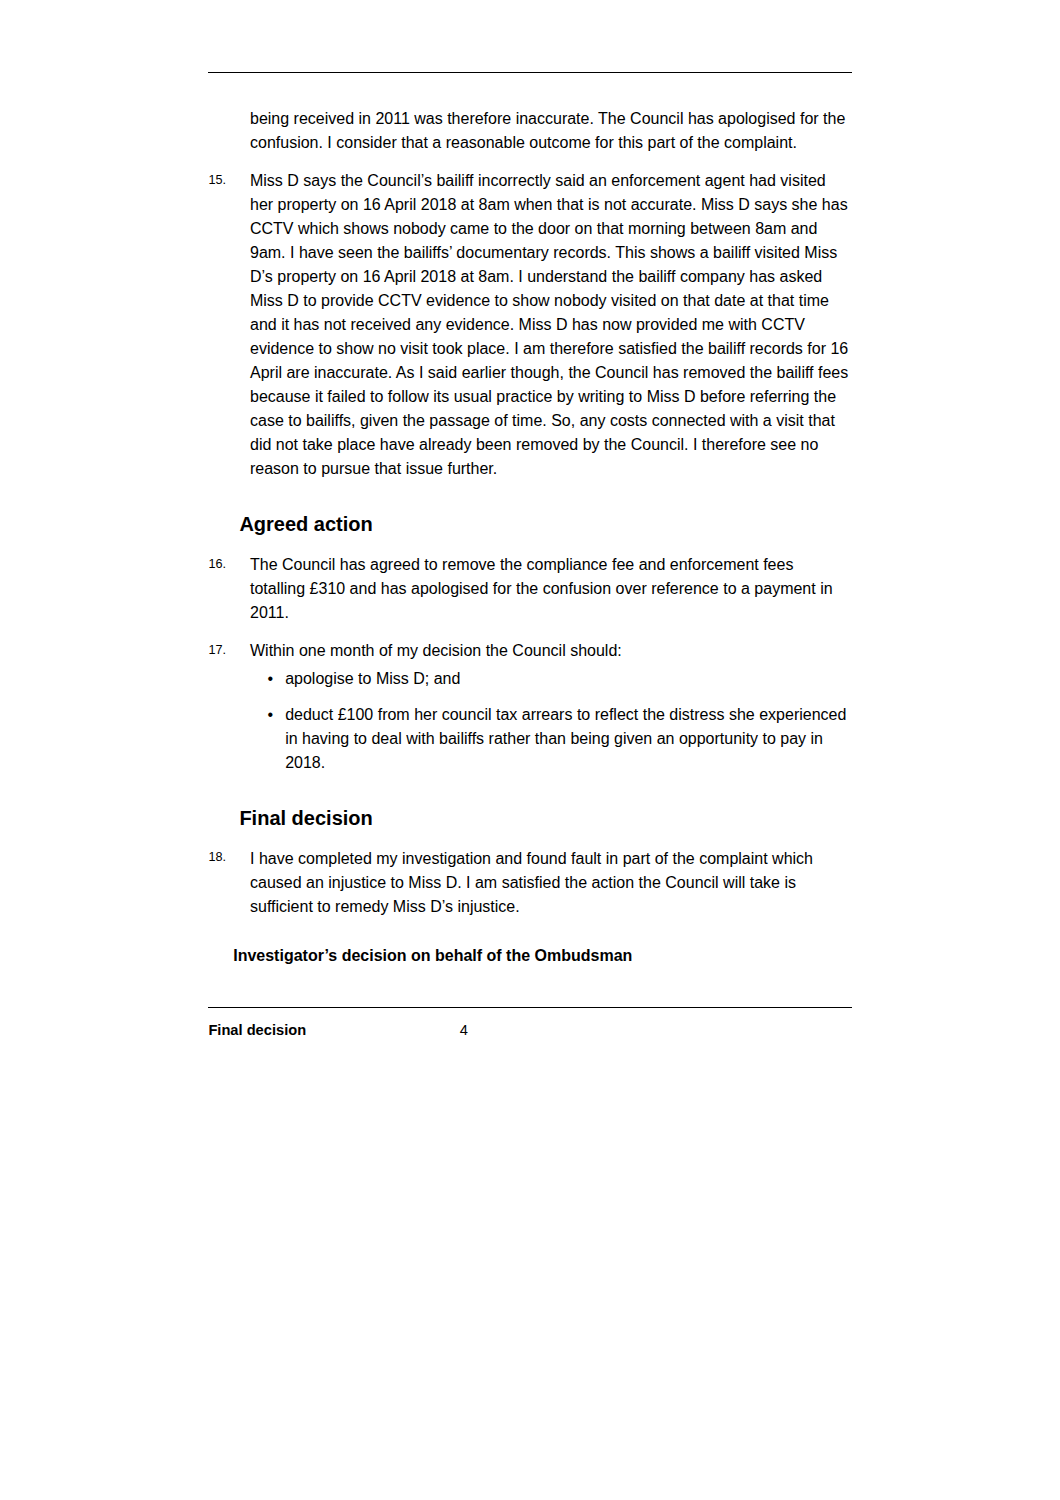being received in 2011 was therefore inaccurate. The Council has apologised for the confusion. I consider that a reasonable outcome for this part of the complaint.
15. Miss D says the Council’s bailiff incorrectly said an enforcement agent had visited her property on 16 April 2018 at 8am when that is not accurate. Miss D says she has CCTV which shows nobody came to the door on that morning between 8am and 9am. I have seen the bailiffs’ documentary records. This shows a bailiff visited Miss D’s property on 16 April 2018 at 8am. I understand the bailiff company has asked Miss D to provide CCTV evidence to show nobody visited on that date at that time and it has not received any evidence. Miss D has now provided me with CCTV evidence to show no visit took place. I am therefore satisfied the bailiff records for 16 April are inaccurate. As I said earlier though, the Council has removed the bailiff fees because it failed to follow its usual practice by writing to Miss D before referring the case to bailiffs, given the passage of time. So, any costs connected with a visit that did not take place have already been removed by the Council. I therefore see no reason to pursue that issue further.
Agreed action
16. The Council has agreed to remove the compliance fee and enforcement fees totalling £310 and has apologised for the confusion over reference to a payment in 2011.
17. Within one month of my decision the Council should:
apologise to Miss D; and
deduct £100 from her council tax arrears to reflect the distress she experienced in having to deal with bailiffs rather than being given an opportunity to pay in 2018.
Final decision
18. I have completed my investigation and found fault in part of the complaint which caused an injustice to Miss D. I am satisfied the action the Council will take is sufficient to remedy Miss D’s injustice.
Investigator’s decision on behalf of the Ombudsman
Final decision 4